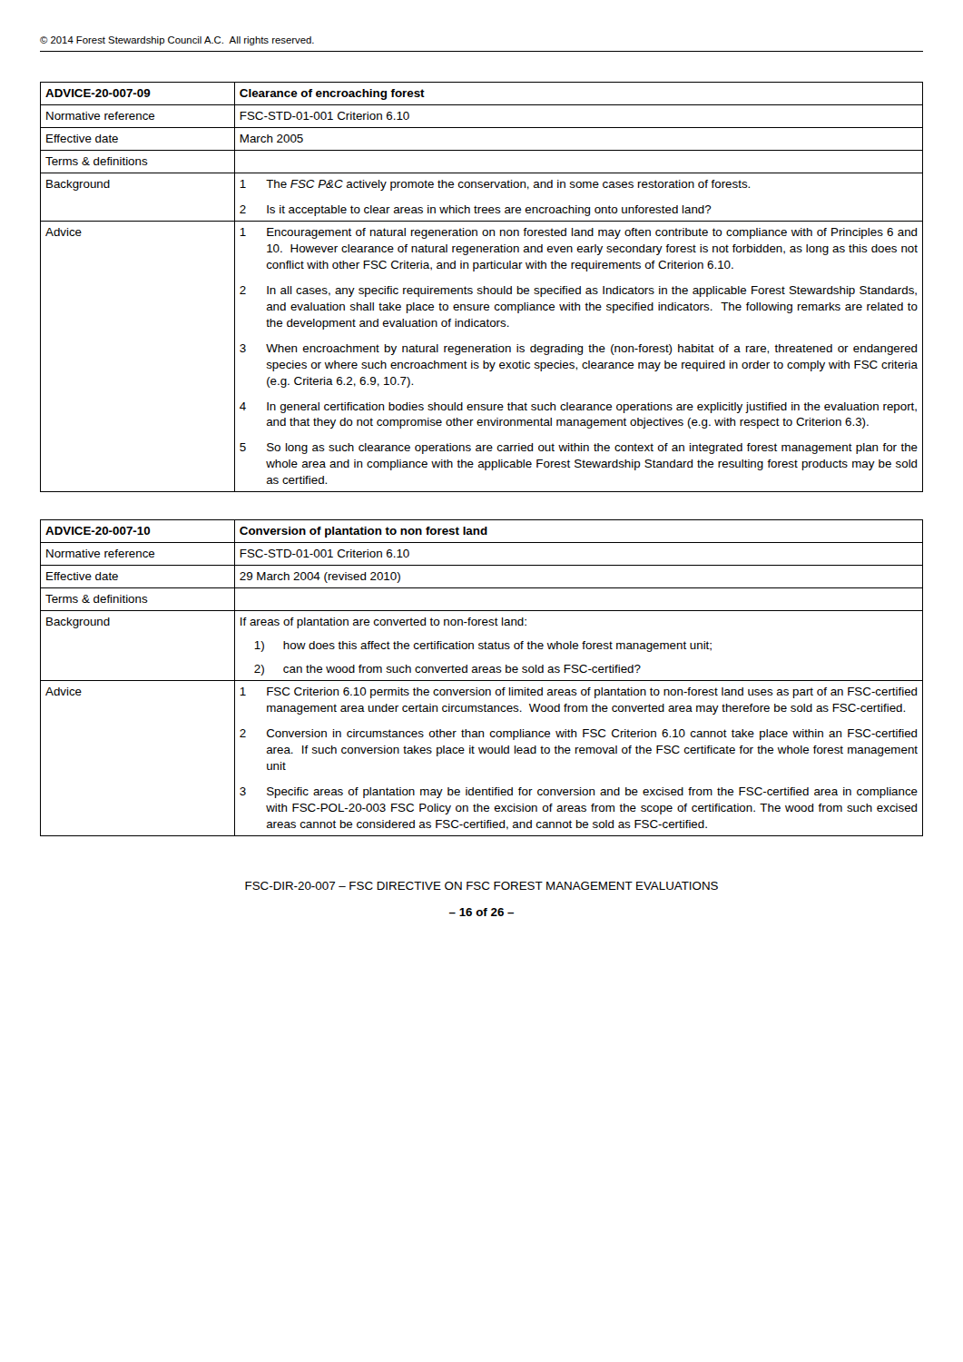© 2014 Forest Stewardship Council A.C. All rights reserved.
| ADVICE-20-007-09 | Clearance of encroaching forest |
| Normative reference | FSC-STD-01-001 Criterion 6.10 |
| Effective date | March 2005 |
| Terms & definitions | |
| Background | 1 The FSC P&C actively promote the conservation, and in some cases restoration of forests. 2 Is it acceptable to clear areas in which trees are encroaching onto unforested land? |
| Advice | 1 Encouragement of natural regeneration on non forested land may often contribute to compliance with of Principles 6 and 10. However clearance of natural regeneration and even early secondary forest is not forbidden, as long as this does not conflict with other FSC Criteria, and in particular with the requirements of Criterion 6.10. 2 In all cases, any specific requirements should be specified as Indicators in the applicable Forest Stewardship Standards, and evaluation shall take place to ensure compliance with the specified indicators. The following remarks are related to the development and evaluation of indicators. 3 When encroachment by natural regeneration is degrading the (non-forest) habitat of a rare, threatened or endangered species or where such encroachment is by exotic species, clearance may be required in order to comply with FSC criteria (e.g. Criteria 6.2, 6.9, 10.7). 4 In general certification bodies should ensure that such clearance operations are explicitly justified in the evaluation report, and that they do not compromise other environmental management objectives (e.g. with respect to Criterion 6.3). 5 So long as such clearance operations are carried out within the context of an integrated forest management plan for the whole area and in compliance with the applicable Forest Stewardship Standard the resulting forest products may be sold as certified. |
| ADVICE-20-007-10 | Conversion of plantation to non forest land |
| Normative reference | FSC-STD-01-001 Criterion 6.10 |
| Effective date | 29 March 2004 (revised 2010) |
| Terms & definitions | |
| Background | If areas of plantation are converted to non-forest land: 1) how does this affect the certification status of the whole forest management unit; 2) can the wood from such converted areas be sold as FSC-certified? |
| Advice | 1 FSC Criterion 6.10 permits the conversion of limited areas of plantation to non-forest land uses as part of an FSC-certified management area under certain circumstances. Wood from the converted area may therefore be sold as FSC-certified. 2 Conversion in circumstances other than compliance with FSC Criterion 6.10 cannot take place within an FSC-certified area. If such conversion takes place it would lead to the removal of the FSC certificate for the whole forest management unit 3 Specific areas of plantation may be identified for conversion and be excised from the FSC-certified area in compliance with FSC-POL-20-003 FSC Policy on the excision of areas from the scope of certification. The wood from such excised areas cannot be considered as FSC-certified, and cannot be sold as FSC-certified. |
FSC-DIR-20-007 – FSC DIRECTIVE ON FSC FOREST MANAGEMENT EVALUATIONS
– 16 of 26 –